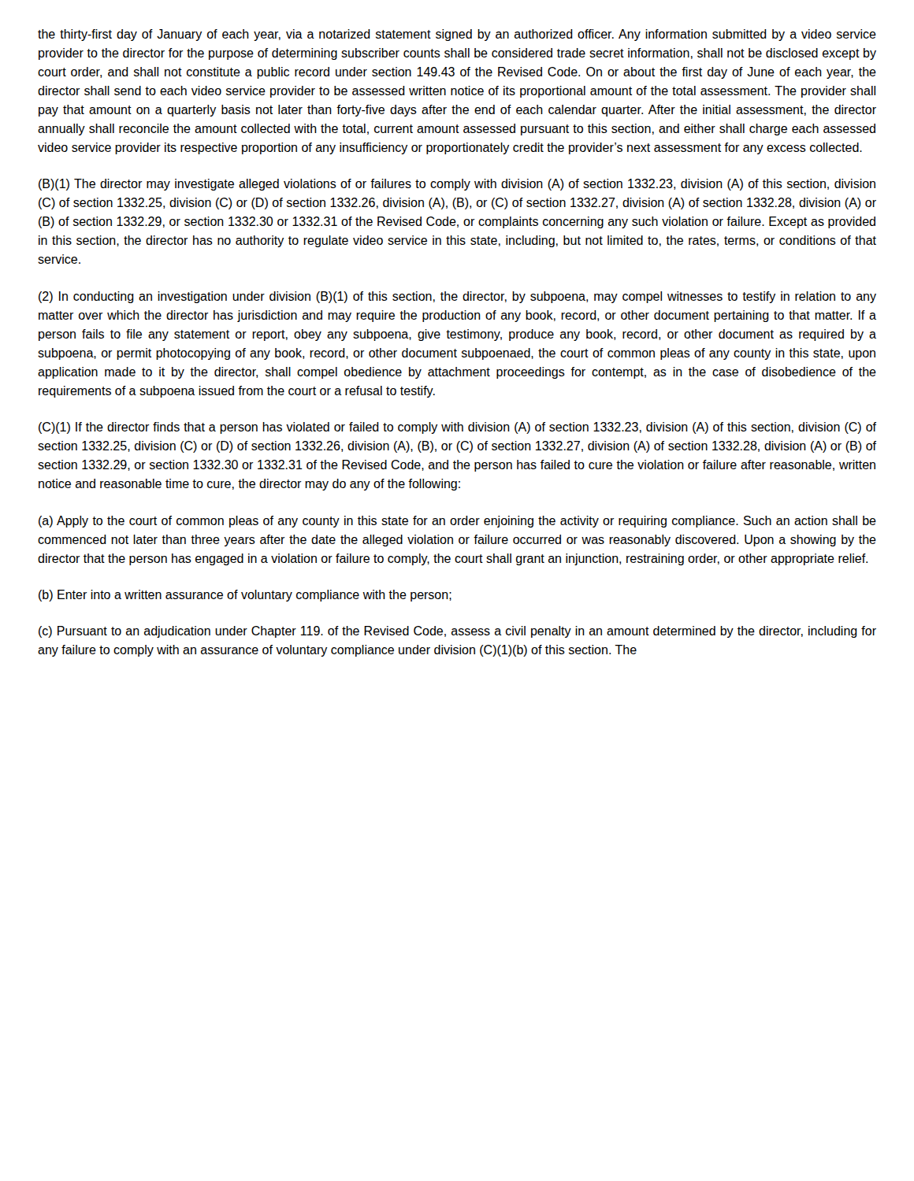the thirty-first day of January of each year, via a notarized statement signed by an authorized officer. Any information submitted by a video service provider to the director for the purpose of determining subscriber counts shall be considered trade secret information, shall not be disclosed except by court order, and shall not constitute a public record under section 149.43 of the Revised Code. On or about the first day of June of each year, the director shall send to each video service provider to be assessed written notice of its proportional amount of the total assessment. The provider shall pay that amount on a quarterly basis not later than forty-five days after the end of each calendar quarter. After the initial assessment, the director annually shall reconcile the amount collected with the total, current amount assessed pursuant to this section, and either shall charge each assessed video service provider its respective proportion of any insufficiency or proportionately credit the provider’s next assessment for any excess collected.
(B)(1) The director may investigate alleged violations of or failures to comply with division (A) of section 1332.23, division (A) of this section, division (C) of section 1332.25, division (C) or (D) of section 1332.26, division (A), (B), or (C) of section 1332.27, division (A) of section 1332.28, division (A) or (B) of section 1332.29, or section 1332.30 or 1332.31 of the Revised Code, or complaints concerning any such violation or failure. Except as provided in this section, the director has no authority to regulate video service in this state, including, but not limited to, the rates, terms, or conditions of that service.
(2) In conducting an investigation under division (B)(1) of this section, the director, by subpoena, may compel witnesses to testify in relation to any matter over which the director has jurisdiction and may require the production of any book, record, or other document pertaining to that matter. If a person fails to file any statement or report, obey any subpoena, give testimony, produce any book, record, or other document as required by a subpoena, or permit photocopying of any book, record, or other document subpoenaed, the court of common pleas of any county in this state, upon application made to it by the director, shall compel obedience by attachment proceedings for contempt, as in the case of disobedience of the requirements of a subpoena issued from the court or a refusal to testify.
(C)(1) If the director finds that a person has violated or failed to comply with division (A) of section 1332.23, division (A) of this section, division (C) of section 1332.25, division (C) or (D) of section 1332.26, division (A), (B), or (C) of section 1332.27, division (A) of section 1332.28, division (A) or (B) of section 1332.29, or section 1332.30 or 1332.31 of the Revised Code, and the person has failed to cure the violation or failure after reasonable, written notice and reasonable time to cure, the director may do any of the following:
(a) Apply to the court of common pleas of any county in this state for an order enjoining the activity or requiring compliance. Such an action shall be commenced not later than three years after the date the alleged violation or failure occurred or was reasonably discovered. Upon a showing by the director that the person has engaged in a violation or failure to comply, the court shall grant an injunction, restraining order, or other appropriate relief.
(b) Enter into a written assurance of voluntary compliance with the person;
(c) Pursuant to an adjudication under Chapter 119. of the Revised Code, assess a civil penalty in an amount determined by the director, including for any failure to comply with an assurance of voluntary compliance under division (C)(1)(b) of this section. The